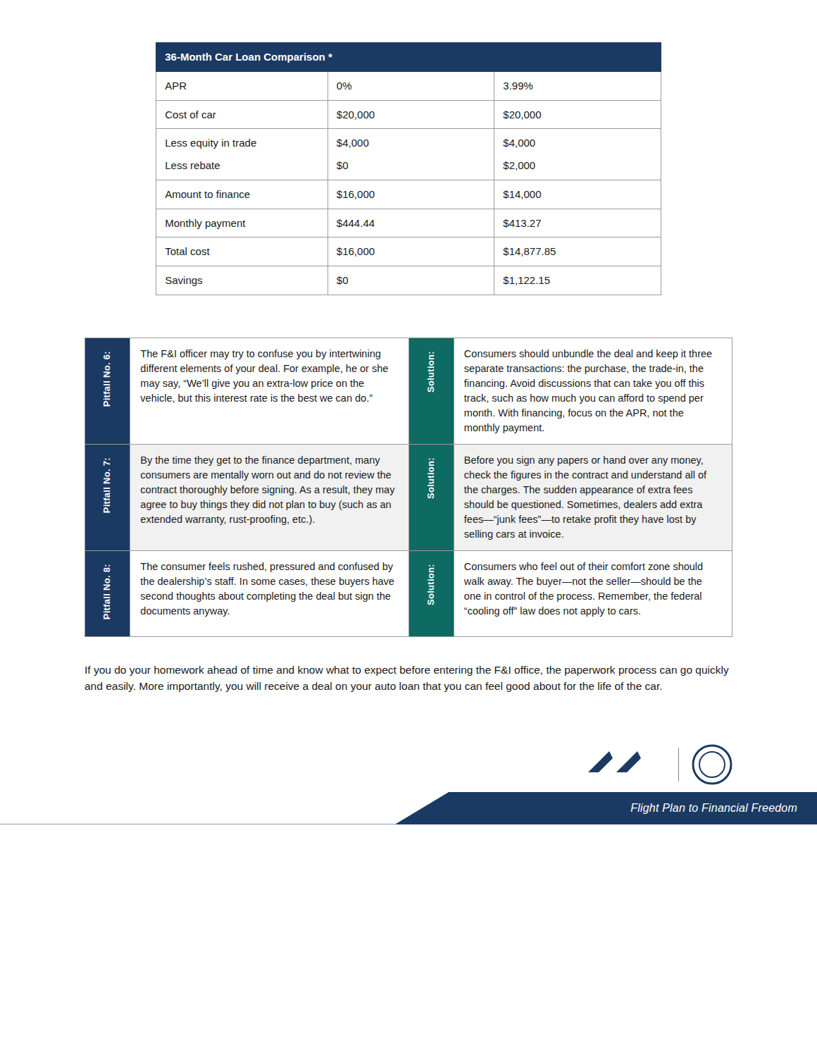| 36-Month Car Loan Comparison * |
| --- |
| APR | 0% | 3.99% |
| Cost of car | $20,000 | $20,000 |
| Less equity in trade Less rebate | $4,000 $0 | $4,000 $2,000 |
| Amount to finance | $16,000 | $14,000 |
| Monthly payment | $444.44 | $413.27 |
| Total cost | $16,000 | $14,877.85 |
| Savings | $0 | $1,122.15 |
| Pitfall No. 6: | The F&I officer may try to confuse you by intertwining different elements of your deal. For example, he or she may say, “We’ll give you an extra-low price on the vehicle, but this interest rate is the best we can do.” | Solution: | Consumers should unbundle the deal and keep it three separate transactions: the purchase, the trade-in, the financing. Avoid discussions that can take you off this track, such as how much you can afford to spend per month. With financing, focus on the APR, not the monthly payment. |
| Pitfall No. 7: | By the time they get to the finance department, many consumers are mentally worn out and do not review the contract thoroughly before signing. As a result, they may agree to buy things they did not plan to buy (such as an extended warranty, rust-proofing, etc.). | Solution: | Before you sign any papers or hand over any money, check the figures in the contract and understand all of the charges. The sudden appearance of extra fees should be questioned. Sometimes, dealers add extra fees—“junk fees”—to retake profit they have lost by selling cars at invoice. |
| Pitfall No. 8: | The consumer feels rushed, pressured and confused by the dealership’s staff. In some cases, these buyers have second thoughts about completing the deal but sign the documents anyway. | Solution: | Consumers who feel out of their comfort zone should walk away. The buyer—not the seller—should be the one in control of the process. Remember, the federal “cooling off” law does not apply to cars. |
If you do your homework ahead of time and know what to expect before entering the F&I office, the paperwork process can go quickly and easily. More importantly, you will receive a deal on your auto loan that you can feel good about for the life of the car.
Flight Plan to Financial Freedom